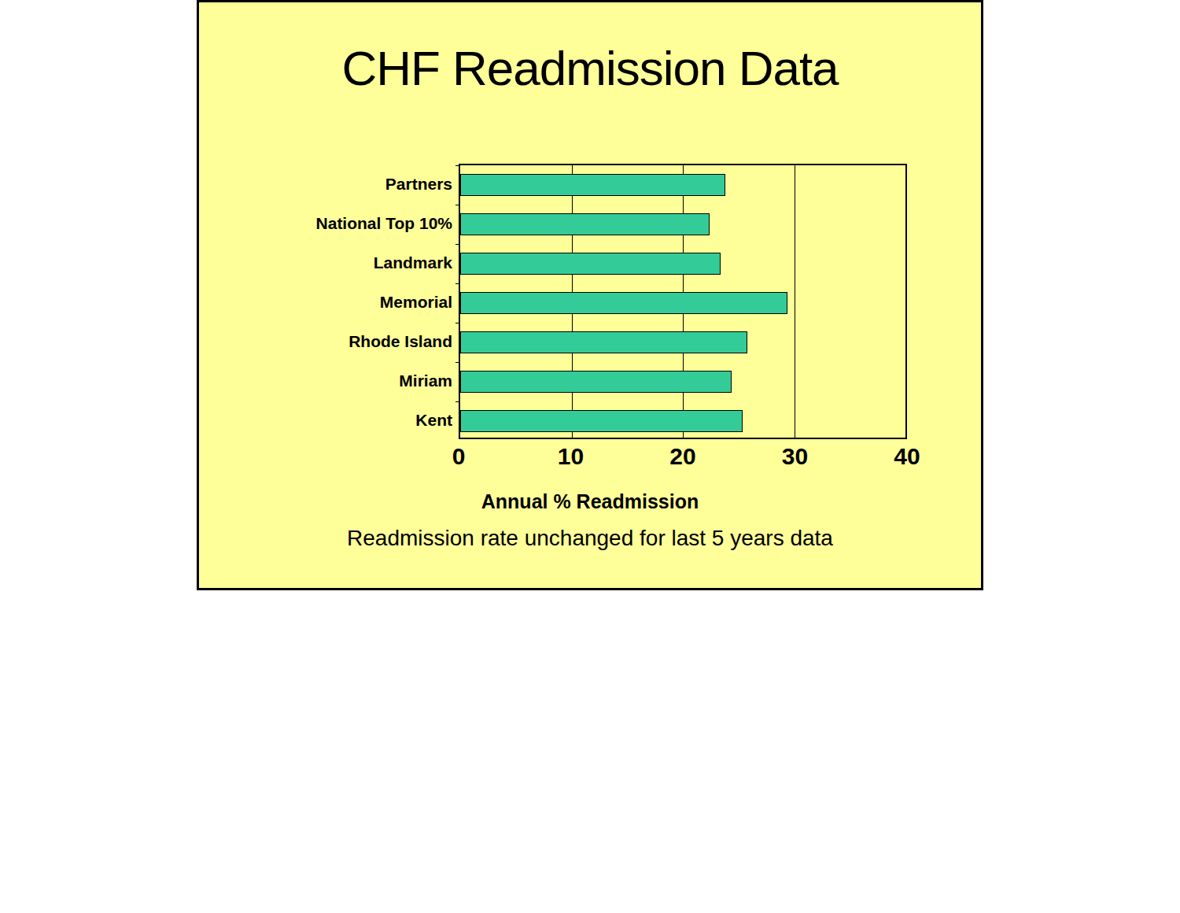CHF Readmission Data
Partners
National Top 10%
Landmark
Memorial
Rhode Island
Miriam
Kent
0 10 20 30 40
Annual % Readmission
Readmission rate unchanged for last 5 years data